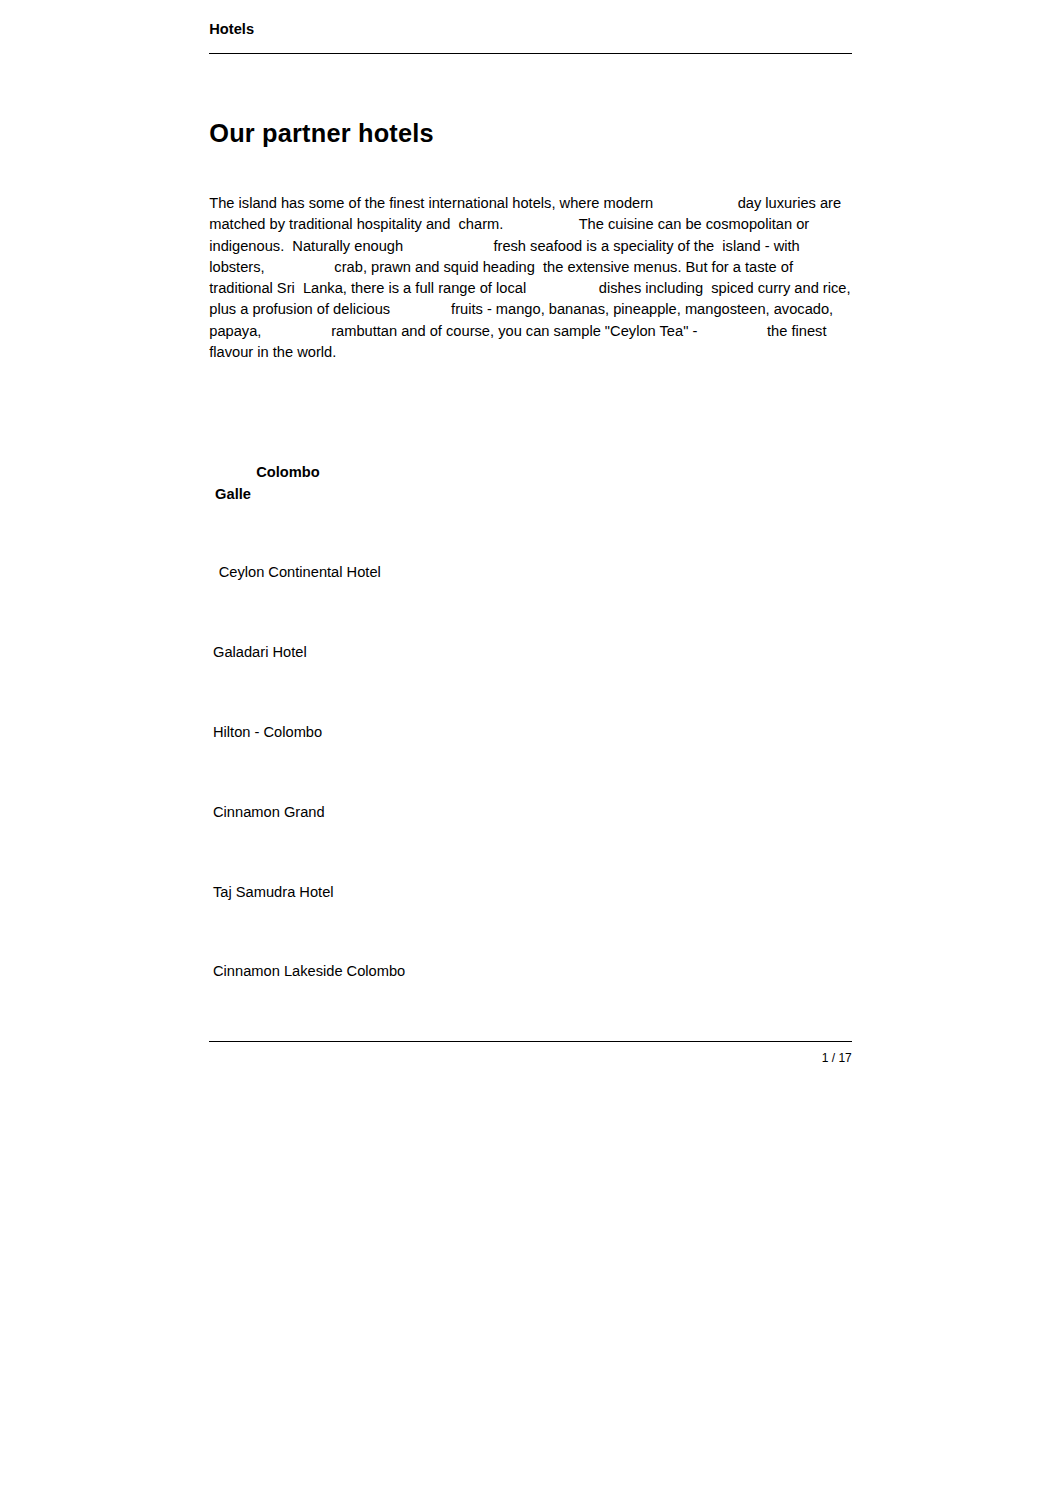Hotels
Our partner hotels
The island has some of the finest international hotels, where modern day luxuries are matched by traditional hospitality and charm. The cuisine can be cosmopolitan or indigenous. Naturally enough fresh seafood is a speciality of the island - with lobsters, crab, prawn and squid heading the extensive menus. But for a taste of traditional Sri Lanka, there is a full range of local dishes including spiced curry and rice, plus a profusion of delicious fruits - mango, bananas, pineapple, mangosteen, avocado, papaya, rambuttan and of course, you can sample "Ceylon Tea" - the finest flavour in the world.
Colombo Galle
Ceylon Continental Hotel
Galadari Hotel
Hilton - Colombo
Cinnamon Grand
Taj Samudra Hotel
Cinnamon Lakeside Colombo
1 / 17